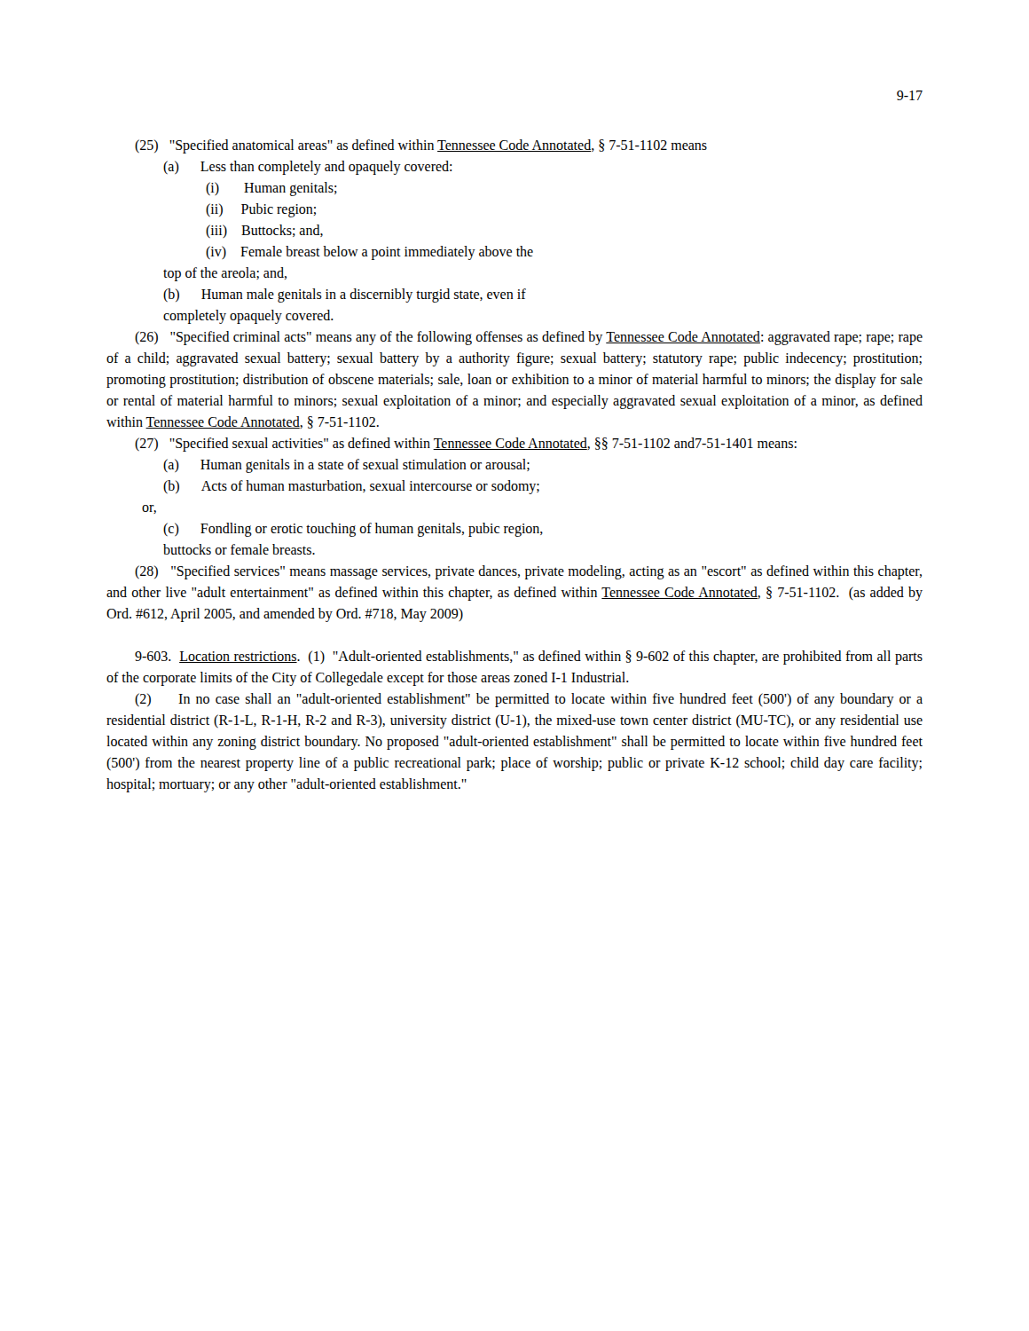9-17
(25) "Specified anatomical areas" as defined within Tennessee Code Annotated, § 7-51-1102 means
(a) Less than completely and opaquely covered:
(i) Human genitals;
(ii) Pubic region;
(iii) Buttocks; and,
(iv) Female breast below a point immediately above the
top of the areola; and,
(b) Human male genitals in a discernibly turgid state, even if
completely opaquely covered.
(26) "Specified criminal acts" means any of the following offenses as defined by Tennessee Code Annotated: aggravated rape; rape; rape of a child; aggravated sexual battery; sexual battery by a authority figure; sexual battery; statutory rape; public indecency; prostitution; promoting prostitution; distribution of obscene materials; sale, loan or exhibition to a minor of material harmful to minors; the display for sale or rental of material harmful to minors; sexual exploitation of a minor; and especially aggravated sexual exploitation of a minor, as defined within Tennessee Code Annotated, § 7-51-1102.
(27) "Specified sexual activities" as defined within Tennessee Code Annotated, §§ 7-51-1102 and7-51-1401 means:
(a) Human genitals in a state of sexual stimulation or arousal;
(b) Acts of human masturbation, sexual intercourse or sodomy;
or,
(c) Fondling or erotic touching of human genitals, pubic region,
buttocks or female breasts.
(28) "Specified services" means massage services, private dances, private modeling, acting as an "escort" as defined within this chapter, and other live "adult entertainment" as defined within this chapter, as defined within Tennessee Code Annotated, § 7-51-1102. (as added by Ord. #612, April 2005, and amended by Ord. #718, May 2009)
9-603. Location restrictions. (1) "Adult-oriented establishments," as defined within § 9-602 of this chapter, are prohibited from all parts of the corporate limits of the City of Collegedale except for those areas zoned I-1 Industrial.
(2) In no case shall an "adult-oriented establishment" be permitted to locate within five hundred feet (500') of any boundary or a residential district (R-1-L, R-1-H, R-2 and R-3), university district (U-1), the mixed-use town center district (MU-TC), or any residential use located within any zoning district boundary. No proposed "adult-oriented establishment" shall be permitted to locate within five hundred feet (500') from the nearest property line of a public recreational park; place of worship; public or private K-12 school; child day care facility; hospital; mortuary; or any other "adult-oriented establishment."